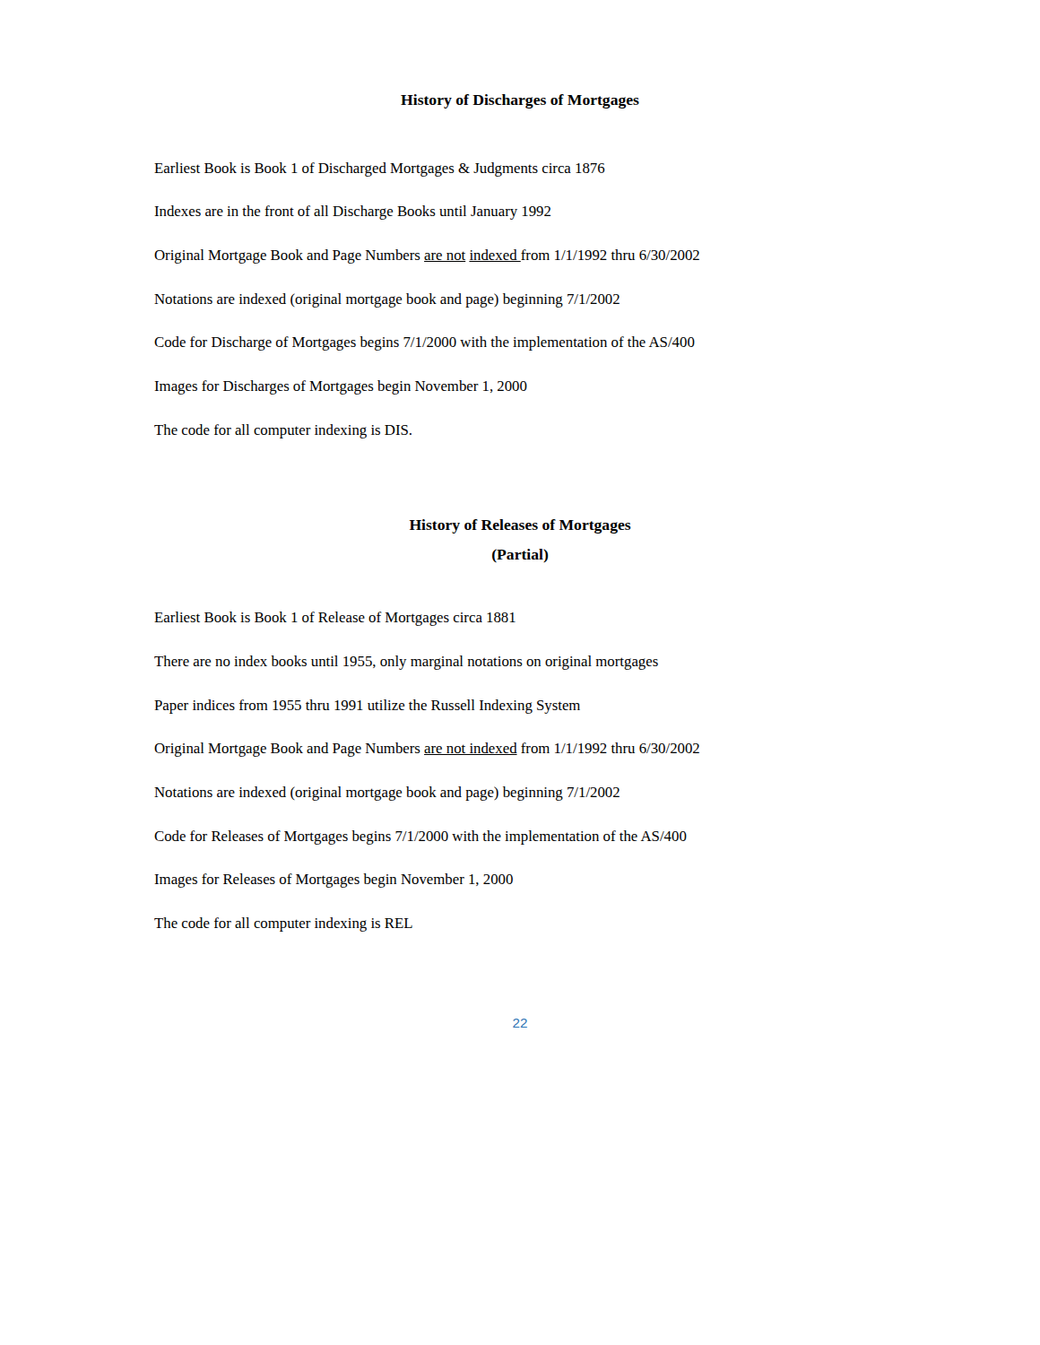History of Discharges of Mortgages
Earliest Book is Book 1 of Discharged Mortgages & Judgments circa 1876
Indexes are in the front of all Discharge Books until January 1992
Original Mortgage Book and Page Numbers are not indexed from 1/1/1992 thru 6/30/2002
Notations are indexed (original mortgage book and page) beginning 7/1/2002
Code for Discharge of Mortgages begins 7/1/2000 with the implementation of the AS/400
Images for Discharges of Mortgages begin November 1, 2000
The code for all computer indexing is DIS.
History of Releases of Mortgages
(Partial)
Earliest Book is Book 1 of Release of Mortgages circa 1881
There are no index books until 1955, only marginal notations on original mortgages
Paper indices from 1955 thru 1991 utilize the Russell Indexing System
Original Mortgage Book and Page Numbers are not indexed from 1/1/1992 thru 6/30/2002
Notations are indexed (original mortgage book and page) beginning 7/1/2002
Code for Releases of Mortgages begins 7/1/2000 with the implementation of the AS/400
Images for Releases of Mortgages begin November 1, 2000
The code for all computer indexing is REL
22